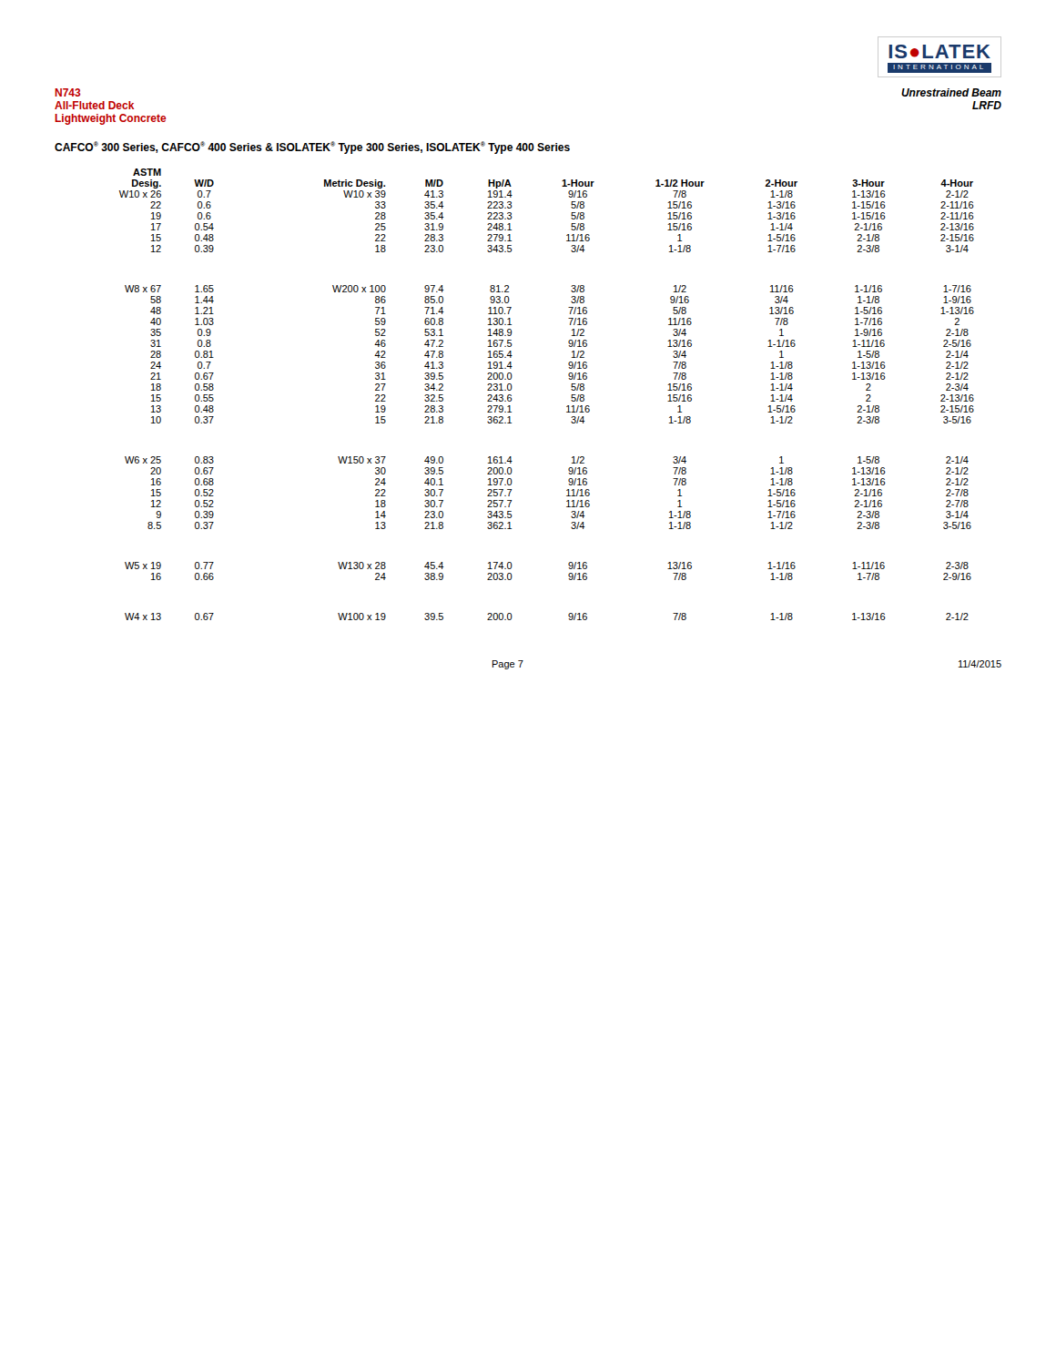IS●LATEK INTERNATIONAL
| N743 | Unrestrained Beam |
| All-Fluted Deck | LRFD |
| Lightweight Concrete | |
CAFCO® 300 Series, CAFCO® 400 Series & ISOLATEK® Type 300 Series, ISOLATEK® Type 400 Series
| ASTM | | | | | | | | | |
| --- | --- | --- | --- | --- | --- | --- | --- | --- | --- |
| Desig. | W/D | Metric Desig. | M/D | Hp/A | 1-Hour | 1-1/2 Hour | 2-Hour | 3-Hour | 4-Hour |
| W10 x 26 | 0.7 | W10 x 39 | 41.3 | 191.4 | 9/16 | 7/8 | 1-1/8 | 1-13/16 | 2-1/2 |
| 22 | 0.6 | 33 | 35.4 | 223.3 | 5/8 | 15/16 | 1-3/16 | 1-15/16 | 2-11/16 |
| 19 | 0.6 | 28 | 35.4 | 223.3 | 5/8 | 15/16 | 1-3/16 | 1-15/16 | 2-11/16 |
| 17 | 0.54 | 25 | 31.9 | 248.1 | 5/8 | 15/16 | 1-1/4 | 2-1/16 | 2-13/16 |
| 15 | 0.48 | 22 | 28.3 | 279.1 | 11/16 | 1 | 1-5/16 | 2-1/8 | 2-15/16 |
| 12 | 0.39 | 18 | 23.0 | 343.5 | 3/4 | 1-1/8 | 1-7/16 | 2-3/8 | 3-1/4 |
| W8 x 67 | 1.65 | W200 x 100 | 97.4 | 81.2 | 3/8 | 1/2 | 11/16 | 1-1/16 | 1-7/16 |
| 58 | 1.44 | 86 | 85.0 | 93.0 | 3/8 | 9/16 | 3/4 | 1-1/8 | 1-9/16 |
| 48 | 1.21 | 71 | 71.4 | 110.7 | 7/16 | 5/8 | 13/16 | 1-5/16 | 1-13/16 |
| 40 | 1.03 | 59 | 60.8 | 130.1 | 7/16 | 11/16 | 7/8 | 1-7/16 | 2 |
| 35 | 0.9 | 52 | 53.1 | 148.9 | 1/2 | 3/4 | 1 | 1-9/16 | 2-1/8 |
| 31 | 0.8 | 46 | 47.2 | 167.5 | 9/16 | 13/16 | 1-1/16 | 1-11/16 | 2-5/16 |
| 28 | 0.81 | 42 | 47.8 | 165.4 | 1/2 | 3/4 | 1 | 1-5/8 | 2-1/4 |
| 24 | 0.7 | 36 | 41.3 | 191.4 | 9/16 | 7/8 | 1-1/8 | 1-13/16 | 2-1/2 |
| 21 | 0.67 | 31 | 39.5 | 200.0 | 9/16 | 7/8 | 1-1/8 | 1-13/16 | 2-1/2 |
| 18 | 0.58 | 27 | 34.2 | 231.0 | 5/8 | 15/16 | 1-1/4 | 2 | 2-3/4 |
| 15 | 0.55 | 22 | 32.5 | 243.6 | 5/8 | 15/16 | 1-1/4 | 2 | 2-13/16 |
| 13 | 0.48 | 19 | 28.3 | 279.1 | 11/16 | 1 | 1-5/16 | 2-1/8 | 2-15/16 |
| 10 | 0.37 | 15 | 21.8 | 362.1 | 3/4 | 1-1/8 | 1-1/2 | 2-3/8 | 3-5/16 |
| W6 x 25 | 0.83 | W150 x 37 | 49.0 | 161.4 | 1/2 | 3/4 | 1 | 1-5/8 | 2-1/4 |
| 20 | 0.67 | 30 | 39.5 | 200.0 | 9/16 | 7/8 | 1-1/8 | 1-13/16 | 2-1/2 |
| 16 | 0.68 | 24 | 40.1 | 197.0 | 9/16 | 7/8 | 1-1/8 | 1-13/16 | 2-1/2 |
| 15 | 0.52 | 22 | 30.7 | 257.7 | 11/16 | 1 | 1-5/16 | 2-1/16 | 2-7/8 |
| 12 | 0.52 | 18 | 30.7 | 257.7 | 11/16 | 1 | 1-5/16 | 2-1/16 | 2-7/8 |
| 9 | 0.39 | 14 | 23.0 | 343.5 | 3/4 | 1-1/8 | 1-7/16 | 2-3/8 | 3-1/4 |
| 8.5 | 0.37 | 13 | 21.8 | 362.1 | 3/4 | 1-1/8 | 1-1/2 | 2-3/8 | 3-5/16 |
| W5 x 19 | 0.77 | W130 x 28 | 45.4 | 174.0 | 9/16 | 13/16 | 1-1/16 | 1-11/16 | 2-3/8 |
| 16 | 0.66 | 24 | 38.9 | 203.0 | 9/16 | 7/8 | 1-1/8 | 1-7/8 | 2-9/16 |
| W4 x 13 | 0.67 | W100 x 19 | 39.5 | 200.0 | 9/16 | 7/8 | 1-1/8 | 1-13/16 | 2-1/2 |
Page 7
11/4/2015